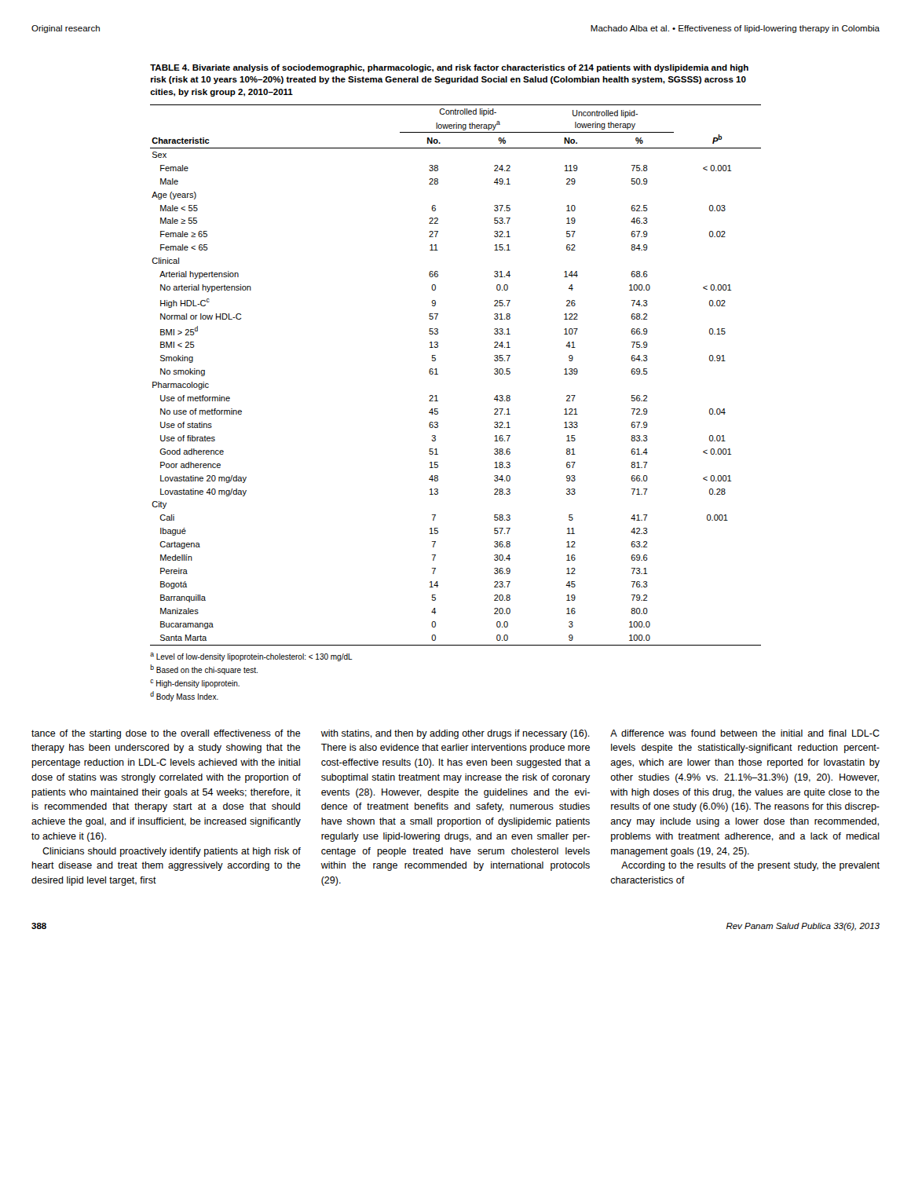Original research
Machado Alba et al. • Effectiveness of lipid-lowering therapy in Colombia
TABLE 4. Bivariate analysis of sociodemographic, pharmacologic, and risk factor characteristics of 214 patients with dyslipidemia and high risk (risk at 10 years 10%–20%) treated by the Sistema General de Seguridad Social en Salud (Colombian health system, SGSSS) across 10 cities, by risk group 2, 2010–2011
| | Controlled lipid- lowering therapy a | Uncontrolled lipid- lowering therapy | |
| --- | --- | --- | --- |
| Characteristic | No. | % | No. | % | P b |
| Sex | | | | | |
| Female | 38 | 24.2 | 119 | 75.8 | < 0.001 |
| Male | 28 | 49.1 | 29 | 50.9 | |
| Age (years) | | | | | |
| Male < 55 | 6 | 37.5 | 10 | 62.5 | 0.03 |
| Male ≥ 55 | 22 | 53.7 | 19 | 46.3 | |
| Female ≥ 65 | 27 | 32.1 | 57 | 67.9 | 0.02 |
| Female < 65 | 11 | 15.1 | 62 | 84.9 | |
| Clinical | | | | | |
| Arterial hypertension | 66 | 31.4 | 144 | 68.6 | |
| No arterial hypertension | 0 | 0.0 | 4 | 100.0 | < 0.001 |
| High HDL-C c | 9 | 25.7 | 26 | 74.3 | 0.02 |
| Normal or low HDL-C | 57 | 31.8 | 122 | 68.2 | |
| BMI > 25 d | 53 | 33.1 | 107 | 66.9 | 0.15 |
| BMI < 25 | 13 | 24.1 | 41 | 75.9 | |
| Smoking | 5 | 35.7 | 9 | 64.3 | 0.91 |
| No smoking | 61 | 30.5 | 139 | 69.5 | |
| Pharmacologic | | | | | |
| Use of metformine | 21 | 43.8 | 27 | 56.2 | |
| No use of metformine | 45 | 27.1 | 121 | 72.9 | 0.04 |
| Use of statins | 63 | 32.1 | 133 | 67.9 | |
| Use of fibrates | 3 | 16.7 | 15 | 83.3 | 0.01 |
| Good adherence | 51 | 38.6 | 81 | 61.4 | < 0.001 |
| Poor adherence | 15 | 18.3 | 67 | 81.7 | |
| Lovastatine 20 mg/day | 48 | 34.0 | 93 | 66.0 | < 0.001 |
| Lovastatine 40 mg/day | 13 | 28.3 | 33 | 71.7 | 0.28 |
| City | | | | | |
| Cali | 7 | 58.3 | 5 | 41.7 | 0.001 |
| Ibagué | 15 | 57.7 | 11 | 42.3 | |
| Cartagena | 7 | 36.8 | 12 | 63.2 | |
| Medellín | 7 | 30.4 | 16 | 69.6 | |
| Pereira | 7 | 36.9 | 12 | 73.1 | |
| Bogotá | 14 | 23.7 | 45 | 76.3 | |
| Barranquilla | 5 | 20.8 | 19 | 79.2 | |
| Manizales | 4 | 20.0 | 16 | 80.0 | |
| Bucaramanga | 0 | 0.0 | 3 | 100.0 | |
| Santa Marta | 0 | 0.0 | 9 | 100.0 | |
a Level of low-density lipoprotein-cholesterol: < 130 mg/dL
b Based on the chi-square test.
c High-density lipoprotein.
d Body Mass Index.
tance of the starting dose to the overall effectiveness of the therapy has been underscored by a study showing that the percentage reduction in LDL-C levels achieved with the initial dose of statins was strongly correlated with the proportion of patients who maintained their goals at 54 weeks; therefore, it is recommended that therapy start at a dose that should achieve the goal, and if insufficient, be increased significantly to achieve it (16).
Clinicians should proactively identify patients at high risk of heart disease and treat them aggressively according to the desired lipid level target, first
with statins, and then by adding other drugs if necessary (16). There is also evidence that earlier interventions produce more cost-effective results (10). It has even been suggested that a suboptimal statin treatment may increase the risk of coronary events (28). However, despite the guidelines and the evidence of treatment benefits and safety, numerous studies have shown that a small proportion of dyslipidemic patients regularly use lipid-lowering drugs, and an even smaller percentage of people treated have serum cholesterol levels within the range recommended by international protocols (29).
A difference was found between the initial and final LDL-C levels despite the statistically-significant reduction percentages, which are lower than those reported for lovastatin by other studies (4.9% vs. 21.1%–31.3%) (19, 20). However, with high doses of this drug, the values are quite close to the results of one study (6.0%) (16). The reasons for this discrepancy may include using a lower dose than recommended, problems with treatment adherence, and a lack of medical management goals (19, 24, 25).
According to the results of the present study, the prevalent characteristics of
388
Rev Panam Salud Publica 33(6), 2013